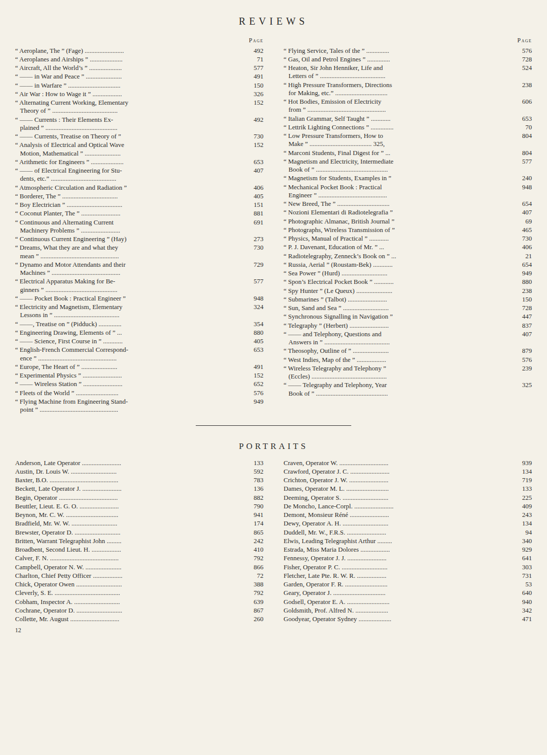REVIEWS
Page
| “ Aeroplane, The ” (Fage) ........................ | 492 |
| “ Aeroplanes and Airships ” .................... | 71 |
| “ Aircraft, All the World’s ” .................... | 577 |
| “ —— in War and Peace ” ...................... | 491 |
| “ —— in Warfare ” ................................ | 150 |
| “ Air War : How to Wage it ” .................. | 326 |
| “ Alternating Current Working, Elementary Theory of ” ........................................ | 152 |
| “ —— Currents : Their Elements Ex- plained ” ............................................ | 492 |
| “ —— Currents, Treatise on Theory of ” | 730 |
| “ Analysis of Electrical and Optical Wave Motion, Mathematical ” ...................... | 152 |
| “ Arithmetic for Engineers ” .................... | 653 |
| “ —— of Electrical Engineering for Stu- dents, etc.” ........................................ | 407 |
| “ Atmospheric Circulation and Radiation ” | 406 |
| “ Borderer, The ” .................................. | 405 |
| “ Boy Electrician ” .................................. | 151 |
| “ Coconut Planter, The ” ........................ | 881 |
| “ Continuous and Alternating Current Machinery Problems ” ........................ | 691 |
| “ Continuous Current Engineering ” (Hay) | 273 |
| “ Dreams, What they are and what they mean ” ................................................ | 730 |
| “ Dynamo and Motor Attendants and their Machines ” .......................................... | 729 |
| “ Electrical Apparatus Making for Be- ginners ” ............................................ | 577 |
| “ —— Pocket Book : Practical Engineer ” | 948 |
| “ Electricity and Magnetism, Elementary Lessons in ” ........................................ | 324 |
| “ ——, Treatise on ” (Pidduck) .............. | 354 |
| “ Engineering Drawing, Elements of ” ... | 880 |
| “ —— Science, First Course in ” ............ | 405 |
| “ English-French Commercial Correspond- ence ” ................................................ | 653 |
| “ Europe, The Heart of ” ...................... | 491 |
| “ Experimental Physics ” ........................ | 152 |
| “ —— Wireless Station ” ........................ | 652 |
| “ Fleets of the World ” .......................... | 576 |
| “ Flying Machine from Engineering Stand- point ” ................................................ | 949 |
Page
| “ Flying Service, Tales of the ” .............. | 576 |
| “ Gas, Oil and Petrol Engines ” .............. | 728 |
| “ Heaton, Sir John Henniker, Life and Letters of ” ........................................ | 524 |
| “ High Pressure Transformers, Directions for Making, etc.” ................................ | 238 |
| “ Hot Bodies, Emission of Electricity from ” ................................................ | 606 |
| “ Italian Grammar, Self Taught ” ............ | 653 |
| “ Lettrik Lighting Connections ” .............. | 70 |
| “ Low Pressure Transformers, How to Make ” ...................................... 325, | 804 |
| “ Marconi Students, Final Digest for ” ... | 804 |
| “ Magnetism and Electricity, Intermediate Book of ” ............................................ | 577 |
| “ Magnetism for Students, Examples in ” | 240 |
| “ Mechanical Pocket Book : Practical Engineer ” .......................................... | 948 |
| “ New Breed, The ” ................................ | 654 |
| “ Nozioni Elementari di Radiotelegrafia ” | 407 |
| “ Photographic Almanac, British Journal ” | 69 |
| “ Photographs, Wireless Transmission of ” | 465 |
| “ Physics, Manual of Practical ” ............ | 730 |
| “ P. J. Davenant, Education of Mr. ” ... | 406 |
| “ Radiotelegraphy, Zenneck’s Book on ” ... | 21 |
| “ Russia, Aerial ” (Roustam-Bek) ............ | 654 |
| “ Sea Power ” (Hurd) ............................ | 949 |
| “ Spon’s Electrical Pocket Book ” ............ | 880 |
| “ Spy Hunter ” (Le Queux) ...................... | 238 |
| “ Submarines ” (Talbot) ........................ | 150 |
| “ Sun, Sand and Sea ” ............................ | 728 |
| “ Synchronous Signalling in Navigation ” | 447 |
| “ Telegraphy ” (Herbert) ........................ | 837 |
| “ —— and Telephony, Questions and Answers in ” ........................................ | 407 |
| “ Theosophy, Outline of ” ...................... | 879 |
| “ West Indies, Map of the ” .................. | 576 |
| “ Wireless Telegraphy and Telephony ” (Eccles) .............................................. | 239 |
| “ —— Telegraphy and Telephony, Year Book of ” ............................................ | 325 |
PORTRAITS
| Anderson, Late Operator ........................ | 133 |
| Austin, Dr. Louis W. ............................ | 592 |
| Baxter, B.O. .......................................... | 783 |
| Beckett, Late Operator J. ........................ | 136 |
| Begin, Operator .................................... | 882 |
| Beuttler, Lieut. E. G. O. ........................ | 790 |
| Beynon, Mr. C. W. ................................ | 941 |
| Bradfield, Mr. W. W. ............................ | 174 |
| Brewster, Operator D. ............................ | 865 |
| Britten, Warrant Telegraphist John ......... | 242 |
| Broadbent, Second Lieut. H. .................. | 410 |
| Calver, F. N. .......................................... | 792 |
| Campbell, Operator N. W. ...................... | 866 |
| Charlton, Chief Petty Officer .................. | 72 |
| Chick, Operator Owen ............................ | 388 |
| Cleverly, S. E. ........................................ | 792 |
| Cobham, Inspector A. ............................ | 639 |
| Cochrane, Operator D. ............................ | 867 |
| Collette, Mr. August .............................. | 260 |
| Craven, Operator W. .............................. | 939 |
| Crawford, Operator J. C. ........................ | 134 |
| Crichton, Operator J. W. ........................ | 719 |
| Dames, Operator M. L. .......................... | 133 |
| Deeming, Operator S. ............................ | 225 |
| De Moncho, Lance-Corpl. ........................ | 409 |
| Demont, Monsieur Réné ........................ | 243 |
| Dewy, Operator A. H. ............................ | 134 |
| Duddell, Mr. W., F.R.S. ........................ | 94 |
| Elwis, Leading Telegraphist Arthur ......... | 340 |
| Estrada, Miss Maria Dolores .................. | 929 |
| Fennessy, Operator J. J. ........................ | 641 |
| Fisher, Operator P. C. ............................ | 303 |
| Fletcher, Late Pte. R. W. R. .................. | 731 |
| Garden, Operator F. R. .......................... | 53 |
| Geary, Operator J. ................................ | 640 |
| Godsell, Operator E. A. .......................... | 940 |
| Goldsmith, Prof. Alfred N. .................... | 342 |
| Goodyear, Operator Sydney .................... | 471 |
12